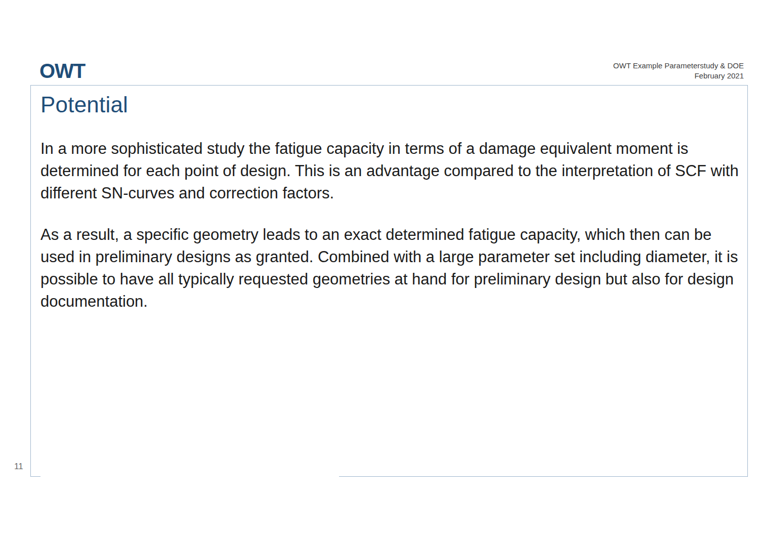OWT
OWT Example Parameterstudy & DOE
February 2021
Potential
In a more sophisticated study the fatigue capacity in terms of a damage equivalent moment is determined for each point of design. This is an advantage compared to the interpretation of SCF with different SN-curves and correction factors.
As a result, a specific geometry leads to an exact determined fatigue capacity, which then can be used in preliminary designs as granted. Combined with a large parameter set including diameter, it is possible to have all typically requested geometries at hand for preliminary design but also for design documentation.
11